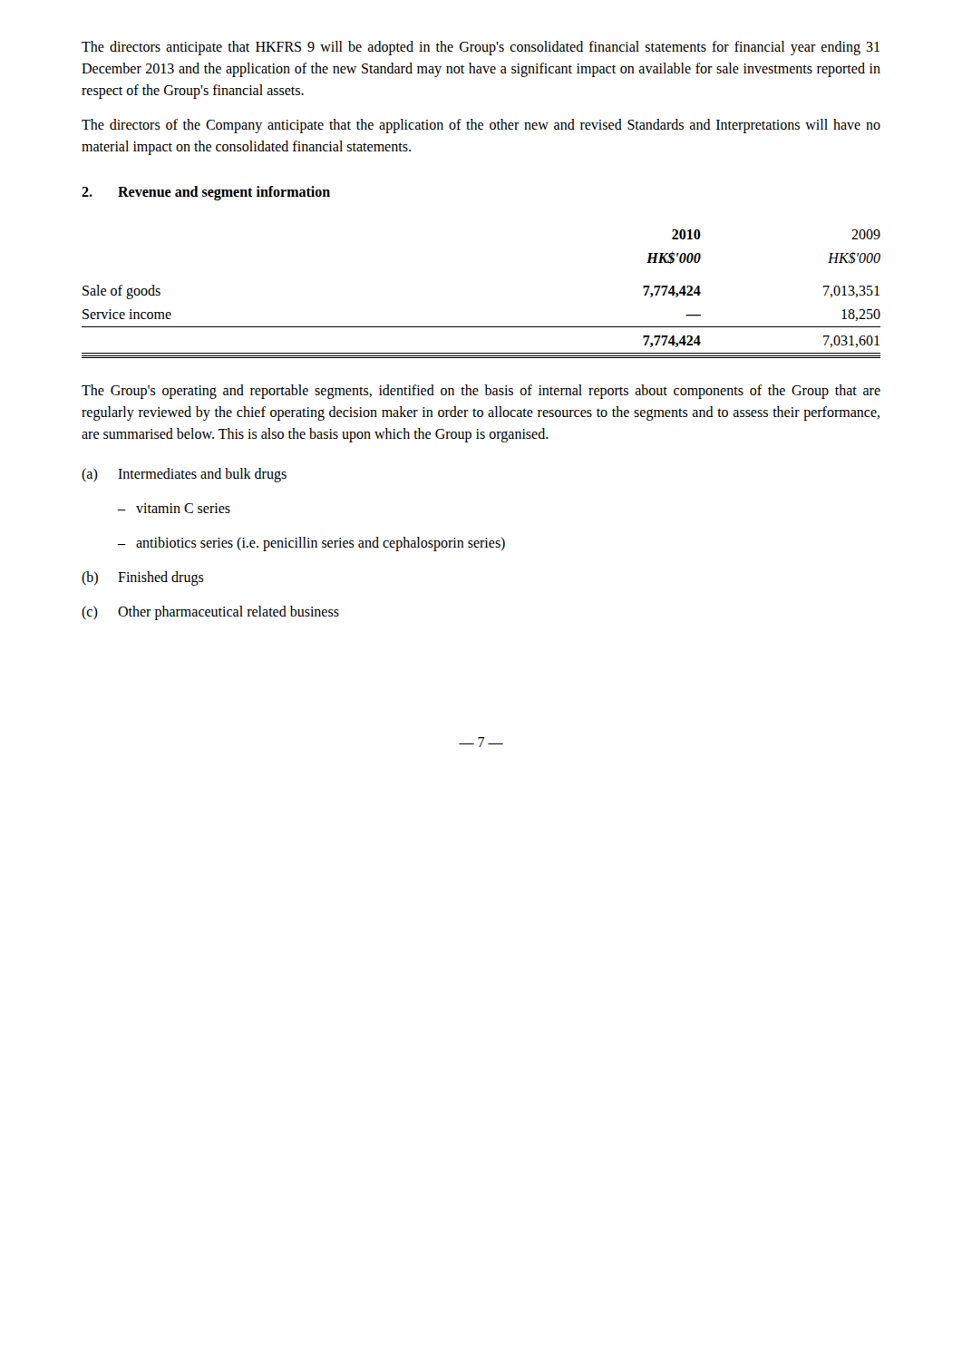The directors anticipate that HKFRS 9 will be adopted in the Group's consolidated financial statements for financial year ending 31 December 2013 and the application of the new Standard may not have a significant impact on available for sale investments reported in respect of the Group's financial assets.
The directors of the Company anticipate that the application of the other new and revised Standards and Interpretations will have no material impact on the consolidated financial statements.
2.
Revenue and segment information
| | 2010 | 2009 |
| | HK$'000 | HK$'000 |
| Sale of goods | 7,774,424 | 7,013,351 |
| Service income | — | 18,250 |
| | 7,774,424 | 7,031,601 |
The Group's operating and reportable segments, identified on the basis of internal reports about components of the Group that are regularly reviewed by the chief operating decision maker in order to allocate resources to the segments and to assess their performance, are summarised below. This is also the basis upon which the Group is organised.
(a)
Intermediates and bulk drugs
–
vitamin C series
–
antibiotics series (i.e. penicillin series and cephalosporin series)
(b)
Finished drugs
(c)
Other pharmaceutical related business
— 7 —